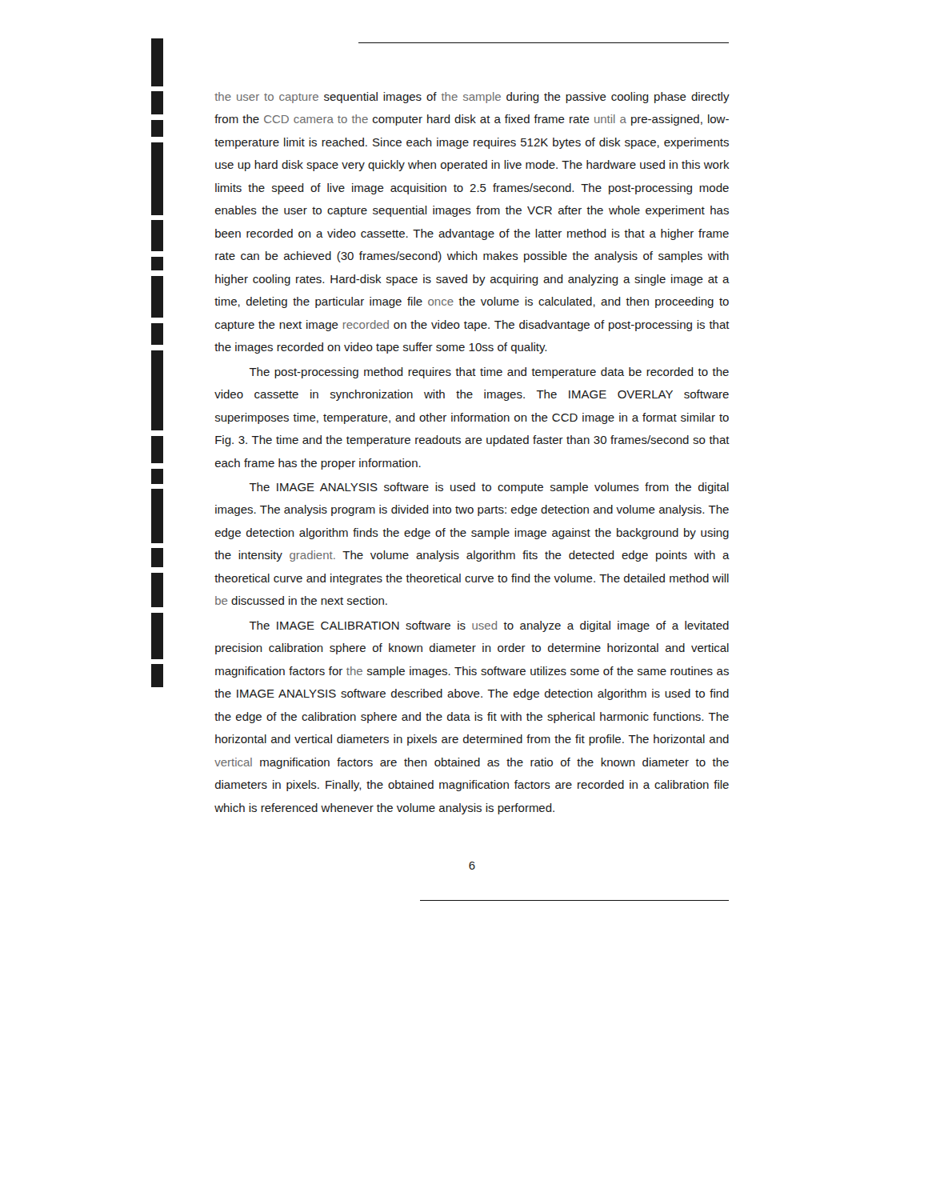the user to capture sequential images of the sample during the passive cooling phase directly from the CCD camera to the computer hard disk at a fixed frame rate until a pre-assigned, low-temperature limit is reached. Since each image requires 512K bytes of disk space, experiments use up hard disk space very quickly when operated in live mode. The hardware used in this work limits the speed of live image acquisition to 2.5 frames/second. The post-processing mode enables the user to capture sequential images from the VCR after the whole experiment has been recorded on a video cassette. The advantage of the latter method is that a higher frame rate can be achieved (30 frames/second) which makes possible the analysis of samples with higher cooling rates. Hard-disk space is saved by acquiring and analyzing a single image at a time, deleting the particular image file once the volume is calculated, and then proceeding to capture the next image recorded on the video tape. The disadvantage of post-processing is that the images recorded on video tape suffer some 10ss of quality.
The post-processing method requires that time and temperature data be recorded to the video cassette in synchronization with the images. The IMAGE OVERLAY software superimposes time, temperature, and other information on the CCD image in a format similar to Fig. 3. The time and the temperature readouts are updated faster than 30 frames/second so that each frame has the proper information.
The IMAGE ANALYSIS software is used to compute sample volumes from the digital images. The analysis program is divided into two parts: edge detection and volume analysis. The edge detection algorithm finds the edge of the sample image against the background by using the intensity gradient. The volume analysis algorithm fits the detected edge points with a theoretical curve and integrates the theoretical curve to find the volume. The detailed method will be discussed in the next section.
The IMAGE CALIBRATION software is used to analyze a digital image of a levitated precision calibration sphere of known diameter in order to determine horizontal and vertical magnification factors for the sample images. This software utilizes some of the same routines as the IMAGE ANALYSIS software described above. The edge detection algorithm is used to find the edge of the calibration sphere and the data is fit with the spherical harmonic functions. The horizontal and vertical diameters in pixels are determined from the fit profile. The horizontal and vertical magnification factors are then obtained as the ratio of the known diameter to the diameters in pixels. Finally, the obtained magnification factors are recorded in a calibration file which is referenced whenever the volume analysis is performed.
6